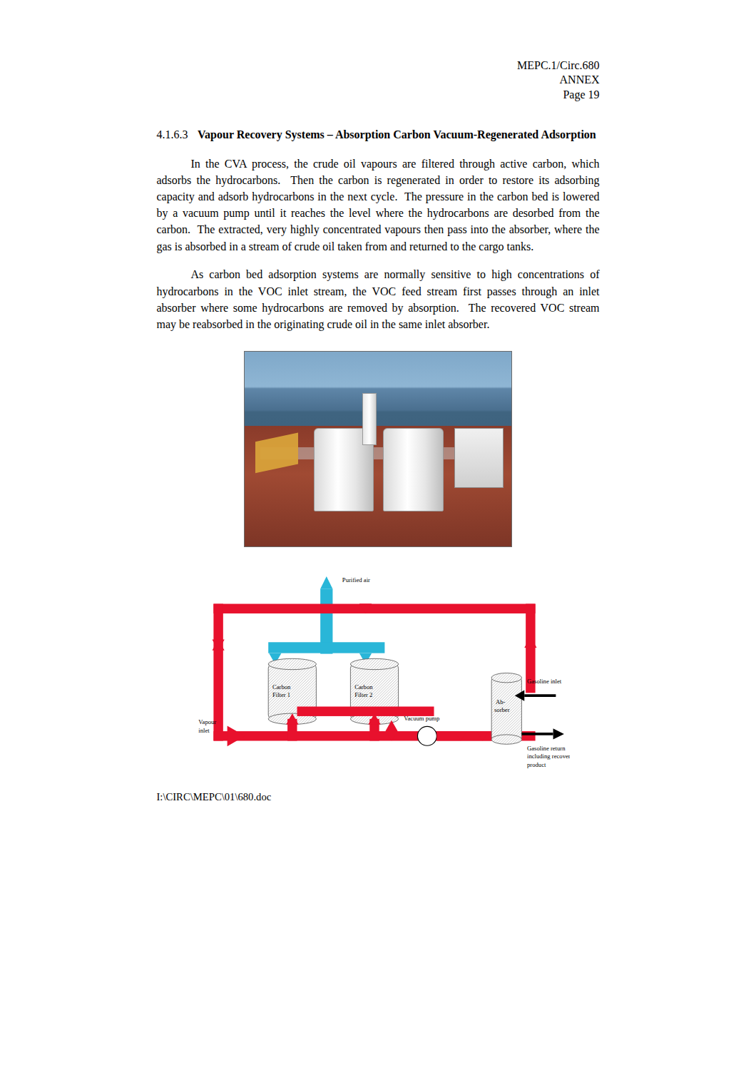MEPC.1/Circ.680 ANNEX Page 19
4.1.6.3 Vapour Recovery Systems – Absorption Carbon Vacuum-Regenerated Adsorption
In the CVA process, the crude oil vapours are filtered through active carbon, which adsorbs the hydrocarbons. Then the carbon is regenerated in order to restore its adsorbing capacity and adsorb hydrocarbons in the next cycle. The pressure in the carbon bed is lowered by a vacuum pump until it reaches the level where the hydrocarbons are desorbed from the carbon. The extracted, very highly concentrated vapours then pass into the absorber, where the gas is absorbed in a stream of crude oil taken from and returned to the cargo tanks.
As carbon bed adsorption systems are normally sensitive to high concentrations of hydrocarbons in the VOC inlet stream, the VOC feed stream first passes through an inlet absorber where some hydrocarbons are removed by absorption. The recovered VOC stream may be reabsorbed in the originating crude oil in the same inlet absorber.
Purified air Vapour inlet Carbon Filter 1 Carbon Filter 2 Vacuum pump Ab- sorber Gasoline inlet Gasoline return including recovered product
I:\CIRC\MEPC\01\680.doc